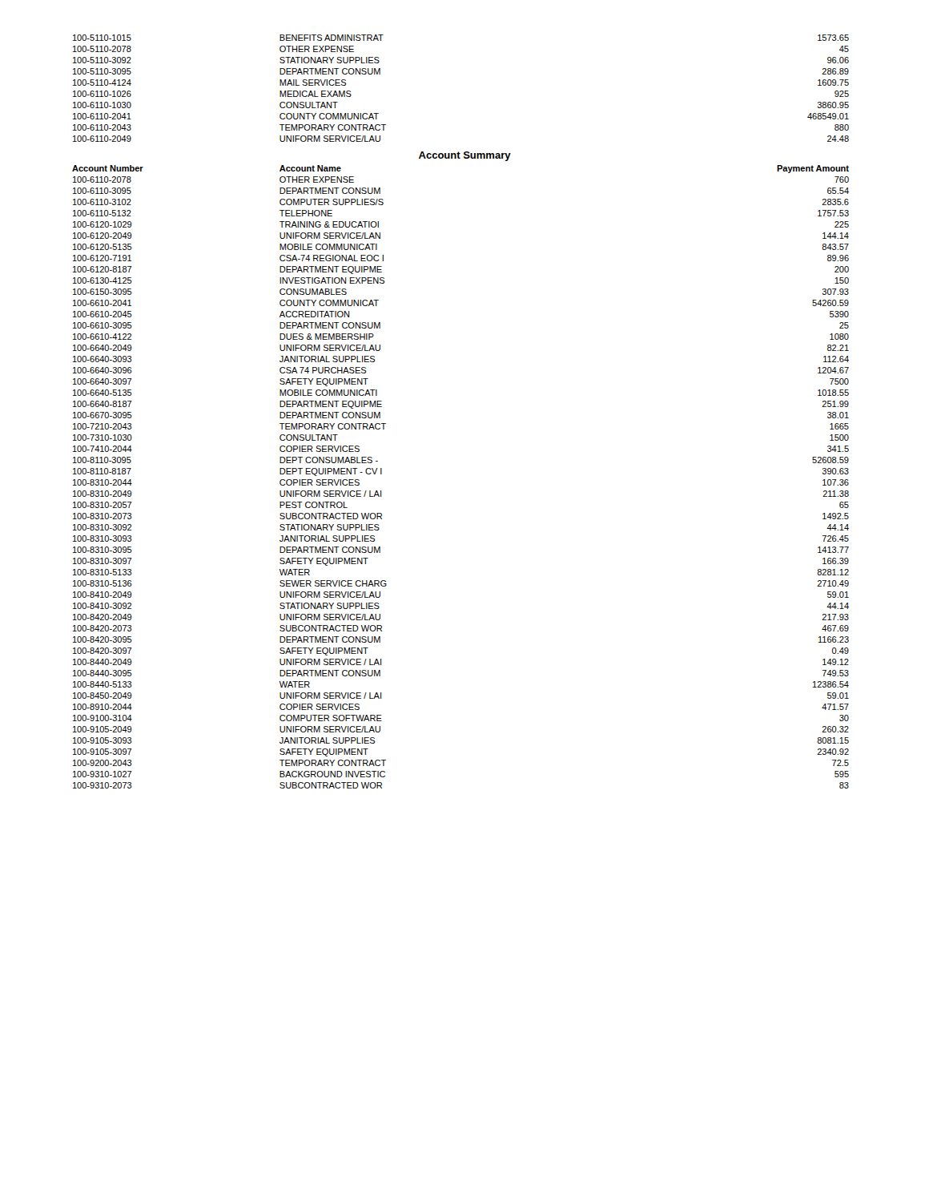| 100-5110-1015 | BENEFITS ADMINISTRAT | 1573.65 |
| 100-5110-2078 | OTHER EXPENSE | 45 |
| 100-5110-3092 | STATIONARY SUPPLIES | 96.06 |
| 100-5110-3095 | DEPARTMENT CONSUM | 286.89 |
| 100-5110-4124 | MAIL SERVICES | 1609.75 |
| 100-6110-1026 | MEDICAL EXAMS | 925 |
| 100-6110-1030 | CONSULTANT | 3860.95 |
| 100-6110-2041 | COUNTY COMMUNICAT | 468549.01 |
| 100-6110-2043 | TEMPORARY CONTRACT | 880 |
| 100-6110-2049 | UNIFORM SERVICE/LAU | 24.48 |
| Account Summary |
| Account Number | Account Name | Payment Amount |
| 100-6110-2078 | OTHER EXPENSE | 760 |
| 100-6110-3095 | DEPARTMENT CONSUM | 65.54 |
| 100-6110-3102 | COMPUTER SUPPLIES/S | 2835.6 |
| 100-6110-5132 | TELEPHONE | 1757.53 |
| 100-6120-1029 | TRAINING & EDUCATIOI | 225 |
| 100-6120-2049 | UNIFORM SERVICE/LAN | 144.14 |
| 100-6120-5135 | MOBILE COMMUNICATI | 843.57 |
| 100-6120-7191 | CSA-74 REGIONAL EOC I | 89.96 |
| 100-6120-8187 | DEPARTMENT EQUIPME | 200 |
| 100-6130-4125 | INVESTIGATION EXPENS | 150 |
| 100-6150-3095 | CONSUMABLES | 307.93 |
| 100-6610-2041 | COUNTY COMMUNICAT | 54260.59 |
| 100-6610-2045 | ACCREDITATION | 5390 |
| 100-6610-3095 | DEPARTMENT CONSUM | 25 |
| 100-6610-4122 | DUES & MEMBERSHIP | 1080 |
| 100-6640-2049 | UNIFORM SERVICE/LAU | 82.21 |
| 100-6640-3093 | JANITORIAL SUPPLIES | 112.64 |
| 100-6640-3096 | CSA 74 PURCHASES | 1204.67 |
| 100-6640-3097 | SAFETY EQUIPMENT | 7500 |
| 100-6640-5135 | MOBILE COMMUNICATI | 1018.55 |
| 100-6640-8187 | DEPARTMENT EQUIPME | 251.99 |
| 100-6670-3095 | DEPARTMENT CONSUM | 38.01 |
| 100-7210-2043 | TEMPORARY CONTRACT | 1665 |
| 100-7310-1030 | CONSULTANT | 1500 |
| 100-7410-2044 | COPIER SERVICES | 341.5 |
| 100-8110-3095 | DEPT CONSUMABLES - | 52608.59 |
| 100-8110-8187 | DEPT EQUIPMENT - CV I | 390.63 |
| 100-8310-2044 | COPIER SERVICES | 107.36 |
| 100-8310-2049 | UNIFORM SERVICE / LAI | 211.38 |
| 100-8310-2057 | PEST CONTROL | 65 |
| 100-8310-2073 | SUBCONTRACTED WOR | 1492.5 |
| 100-8310-3092 | STATIONARY SUPPLIES | 44.14 |
| 100-8310-3093 | JANITORIAL SUPPLIES | 726.45 |
| 100-8310-3095 | DEPARTMENT CONSUM | 1413.77 |
| 100-8310-3097 | SAFETY EQUIPMENT | 166.39 |
| 100-8310-5133 | WATER | 8281.12 |
| 100-8310-5136 | SEWER SERVICE CHARG | 2710.49 |
| 100-8410-2049 | UNIFORM SERVICE/LAU | 59.01 |
| 100-8410-3092 | STATIONARY SUPPLIES | 44.14 |
| 100-8420-2049 | UNIFORM SERVICE/LAU | 217.93 |
| 100-8420-2073 | SUBCONTRACTED WOR | 467.69 |
| 100-8420-3095 | DEPARTMENT CONSUM | 1166.23 |
| 100-8420-3097 | SAFETY EQUIPMENT | 0.49 |
| 100-8440-2049 | UNIFORM SERVICE / LAI | 149.12 |
| 100-8440-3095 | DEPARTMENT CONSUM | 749.53 |
| 100-8440-5133 | WATER | 12386.54 |
| 100-8450-2049 | UNIFORM SERVICE / LAI | 59.01 |
| 100-8910-2044 | COPIER SERVICES | 471.57 |
| 100-9100-3104 | COMPUTER SOFTWARE | 30 |
| 100-9105-2049 | UNIFORM SERVICE/LAU | 260.32 |
| 100-9105-3093 | JANITORIAL SUPPLIES | 8081.15 |
| 100-9105-3097 | SAFETY EQUIPMENT | 2340.92 |
| 100-9200-2043 | TEMPORARY CONTRACT | 72.5 |
| 100-9310-1027 | BACKGROUND INVESTIC | 595 |
| 100-9310-2073 | SUBCONTRACTED WOR | 83 |